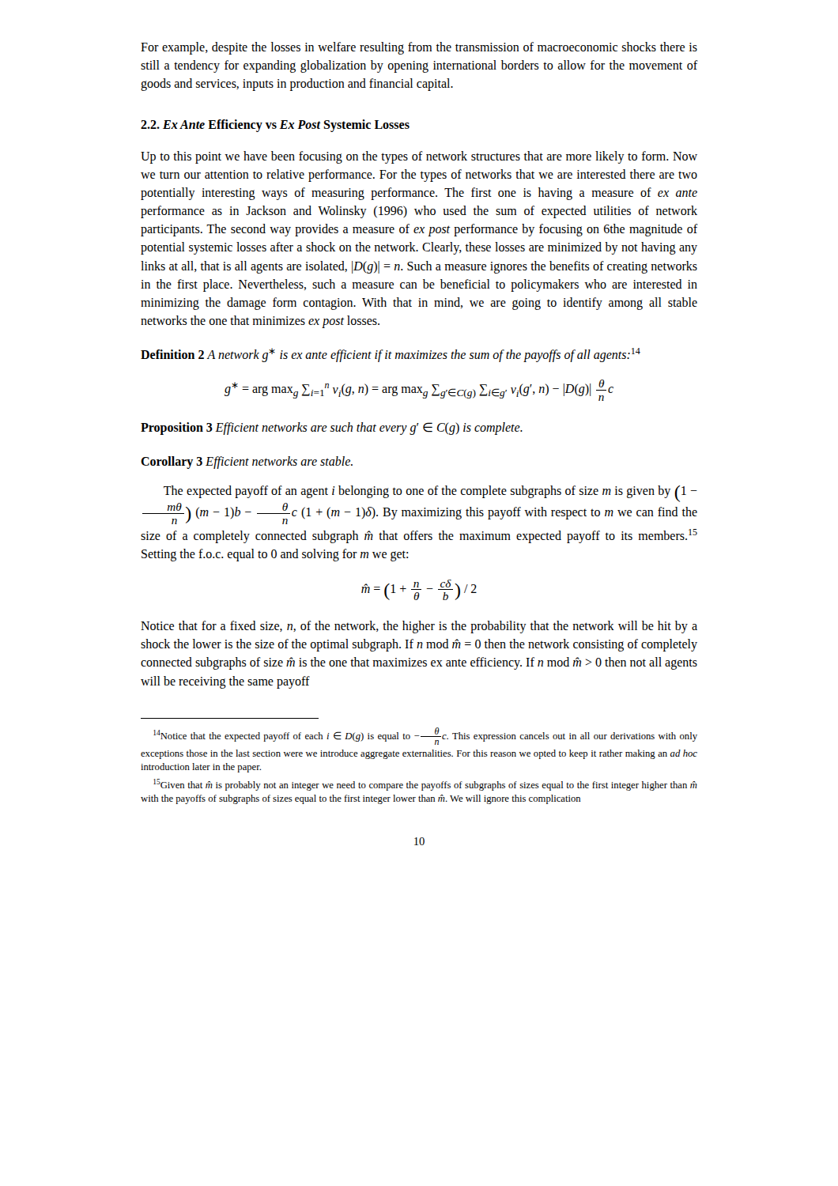For example, despite the losses in welfare resulting from the transmission of macroeconomic shocks there is still a tendency for expanding globalization by opening international borders to allow for the movement of goods and services, inputs in production and financial capital.
2.2. Ex Ante Efficiency vs Ex Post Systemic Losses
Up to this point we have been focusing on the types of network structures that are more likely to form. Now we turn our attention to relative performance. For the types of networks that we are interested there are two potentially interesting ways of measuring performance. The first one is having a measure of ex ante performance as in Jackson and Wolinsky (1996) who used the sum of expected utilities of network participants. The second way provides a measure of ex post performance by focusing on 6the magnitude of potential systemic losses after a shock on the network. Clearly, these losses are minimized by not having any links at all, that is all agents are isolated, |D(g)| = n. Such a measure ignores the benefits of creating networks in the first place. Nevertheless, such a measure can be beneficial to policymakers who are interested in minimizing the damage form contagion. With that in mind, we are going to identify among all stable networks the one that minimizes ex post losses.
Definition 2 A network g∗ is ex ante efficient if it maximizes the sum of the payoffs of all agents:14
g∗ = arg maxg ∑i=1n vi(g, n) = arg maxg ∑g′∈C(g) ∑i∈g′ vi(g′, n) − |D(g)| θn c
Proposition 3 Efficient networks are such that every g′ ∈ C(g) is complete.
Corollary 3 Efficient networks are stable.
The expected payoff of an agent i belonging to one of the complete subgraphs of size m is given by (1 − mθ n) (m − 1)b − θn c (1 + (m − 1)δ). By maximizing this payoff with respect to m we can find the size of a completely connected subgraph m̂ that offers the maximum expected payoff to its members.15 Setting the f.o.c. equal to 0 and solving for m we get:
m̂ = (1 + nθ − cδ b) / 2
Notice that for a fixed size, n, of the network, the higher is the probability that the network will be hit by a shock the lower is the size of the optimal subgraph. If n mod m̂ = 0 then the network consisting of completely connected subgraphs of size m̂ is the one that maximizes ex ante efficiency. If n mod m̂ > 0 then not all agents will be receiving the same payoff
14Notice that the expected payoff of each i ∈ D(g) is equal to −θn c. This expression cancels out in all our derivations with only exceptions those in the last section were we introduce aggregate externalities. For this reason we opted to keep it rather making an ad hoc introduction later in the paper.
15Given that m̂ is probably not an integer we need to compare the payoffs of subgraphs of sizes equal to the first integer higher than m̂ with the payoffs of subgraphs of sizes equal to the first integer lower than m̂. We will ignore this complication
10